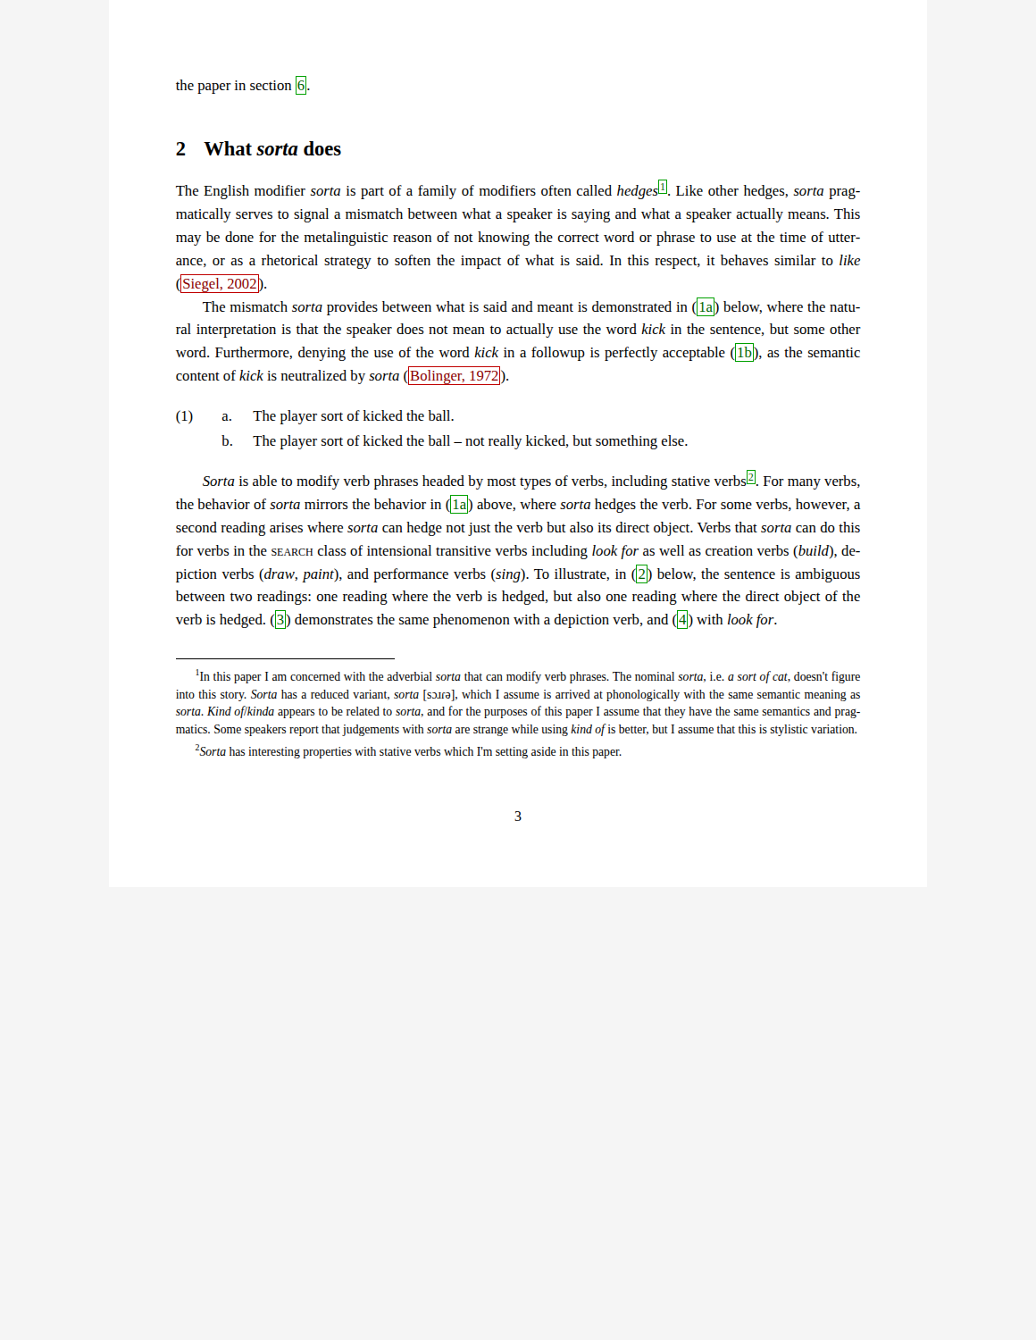the paper in section 6.
2 What sorta does
The English modifier sorta is part of a family of modifiers often called hedges1. Like other hedges, sorta pragmatically serves to signal a mismatch between what a speaker is saying and what a speaker actually means. This may be done for the metalinguistic reason of not knowing the correct word or phrase to use at the time of utterance, or as a rhetorical strategy to soften the impact of what is said. In this respect, it behaves similar to like (Siegel, 2002).
The mismatch sorta provides between what is said and meant is demonstrated in (1a) below, where the natural interpretation is that the speaker does not mean to actually use the word kick in the sentence, but some other word. Furthermore, denying the use of the word kick in a followup is perfectly acceptable (1b), as the semantic content of kick is neutralized by sorta (Bolinger, 1972).
(1) a. The player sort of kicked the ball.
b. The player sort of kicked the ball – not really kicked, but something else.
Sorta is able to modify verb phrases headed by most types of verbs, including stative verbs2. For many verbs, the behavior of sorta mirrors the behavior in (1a) above, where sorta hedges the verb. For some verbs, however, a second reading arises where sorta can hedge not just the verb but also its direct object. Verbs that sorta can do this for verbs in the search class of intensional transitive verbs including look for as well as creation verbs (build), depiction verbs (draw, paint), and performance verbs (sing). To illustrate, in (2) below, the sentence is ambiguous between two readings: one reading where the verb is hedged, but also one reading where the direct object of the verb is hedged. (3) demonstrates the same phenomenon with a depiction verb, and (4) with look for.
1In this paper I am concerned with the adverbial sorta that can modify verb phrases. The nominal sorta, i.e. a sort of cat, doesn't figure into this story. Sorta has a reduced variant, sorta [sɔɹɾə], which I assume is arrived at phonologically with the same semantic meaning as sorta. Kind of/kinda appears to be related to sorta, and for the purposes of this paper I assume that they have the same semantics and pragmatics. Some speakers report that judgements with sorta are strange while using kind of is better, but I assume that this is stylistic variation.
2Sorta has interesting properties with stative verbs which I'm setting aside in this paper.
3